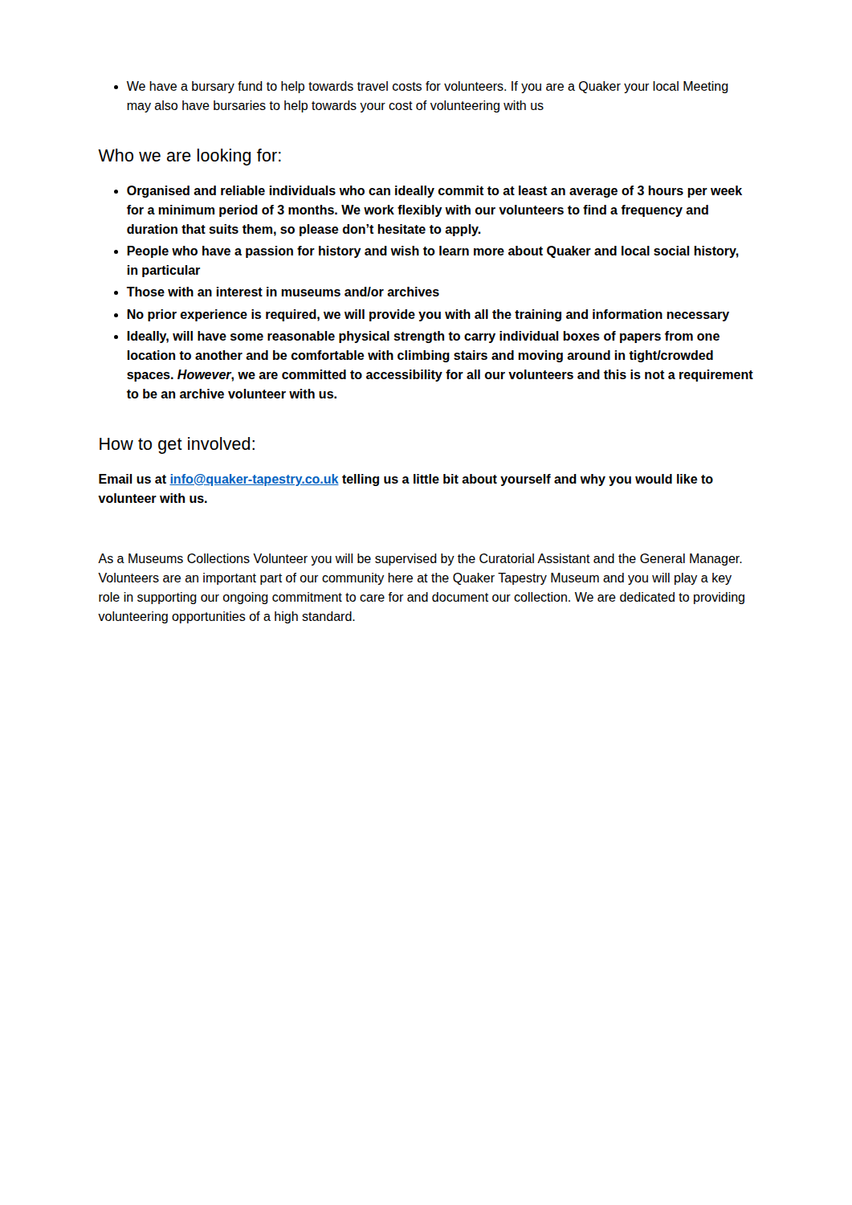We have a bursary fund to help towards travel costs for volunteers. If you are a Quaker your local Meeting may also have bursaries to help towards your cost of volunteering with us
Who we are looking for:
Organised and reliable individuals who can ideally commit to at least an average of 3 hours per week for a minimum period of 3 months. We work flexibly with our volunteers to find a frequency and duration that suits them, so please don’t hesitate to apply.
People who have a passion for history and wish to learn more about Quaker and local social history, in particular
Those with an interest in museums and/or archives
No prior experience is required, we will provide you with all the training and information necessary
Ideally, will have some reasonable physical strength to carry individual boxes of papers from one location to another and be comfortable with climbing stairs and moving around in tight/crowded spaces. However, we are committed to accessibility for all our volunteers and this is not a requirement to be an archive volunteer with us.
How to get involved:
Email us at info@quaker-tapestry.co.uk telling us a little bit about yourself and why you would like to volunteer with us.
As a Museums Collections Volunteer you will be supervised by the Curatorial Assistant and the General Manager. Volunteers are an important part of our community here at the Quaker Tapestry Museum and you will play a key role in supporting our ongoing commitment to care for and document our collection. We are dedicated to providing volunteering opportunities of a high standard.